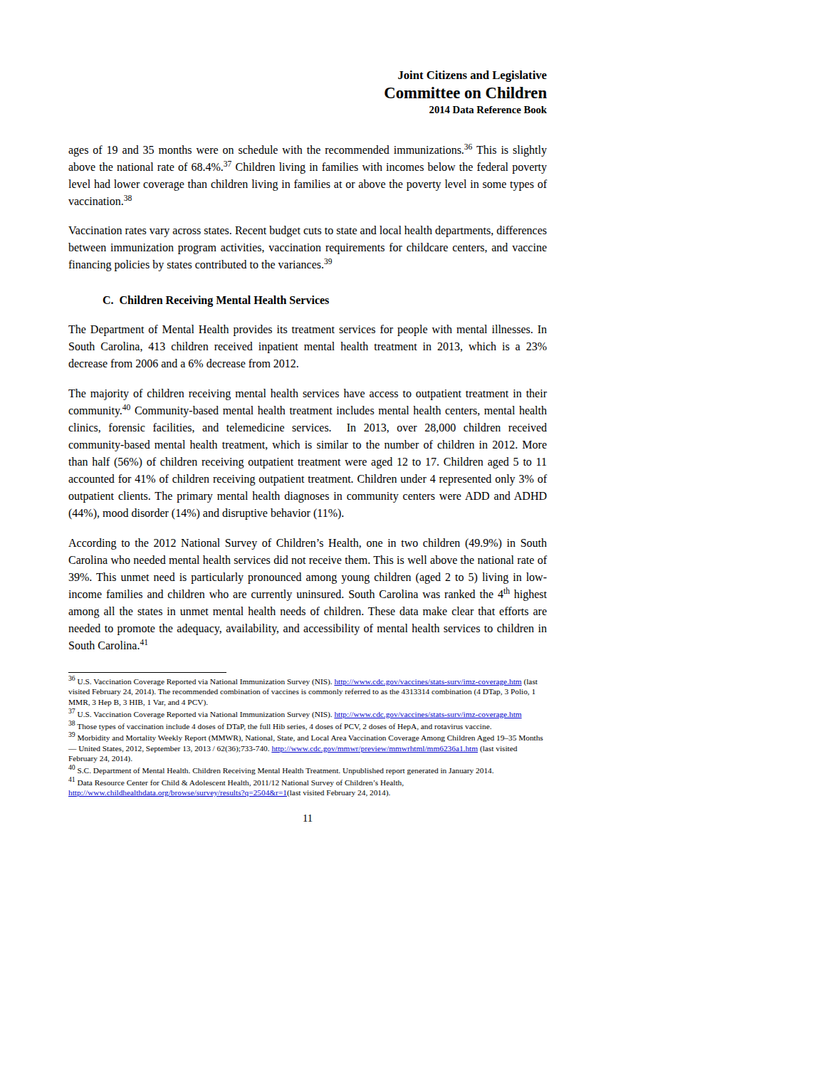Joint Citizens and Legislative
Committee on Children
2014 Data Reference Book
ages of 19 and 35 months were on schedule with the recommended immunizations.36 This is slightly above the national rate of 68.4%.37 Children living in families with incomes below the federal poverty level had lower coverage than children living in families at or above the poverty level in some types of vaccination.38
Vaccination rates vary across states. Recent budget cuts to state and local health departments, differences between immunization program activities, vaccination requirements for childcare centers, and vaccine financing policies by states contributed to the variances.39
C. Children Receiving Mental Health Services
The Department of Mental Health provides its treatment services for people with mental illnesses. In South Carolina, 413 children received inpatient mental health treatment in 2013, which is a 23% decrease from 2006 and a 6% decrease from 2012.
The majority of children receiving mental health services have access to outpatient treatment in their community.40 Community-based mental health treatment includes mental health centers, mental health clinics, forensic facilities, and telemedicine services. In 2013, over 28,000 children received community-based mental health treatment, which is similar to the number of children in 2012. More than half (56%) of children receiving outpatient treatment were aged 12 to 17. Children aged 5 to 11 accounted for 41% of children receiving outpatient treatment. Children under 4 represented only 3% of outpatient clients. The primary mental health diagnoses in community centers were ADD and ADHD (44%), mood disorder (14%) and disruptive behavior (11%).
According to the 2012 National Survey of Children’s Health, one in two children (49.9%) in South Carolina who needed mental health services did not receive them. This is well above the national rate of 39%. This unmet need is particularly pronounced among young children (aged 2 to 5) living in low-income families and children who are currently uninsured. South Carolina was ranked the 4th highest among all the states in unmet mental health needs of children. These data make clear that efforts are needed to promote the adequacy, availability, and accessibility of mental health services to children in South Carolina.41
36 U.S. Vaccination Coverage Reported via National Immunization Survey (NIS). http://www.cdc.gov/vaccines/stats-surv/imz-coverage.htm (last visited February 24, 2014). The recommended combination of vaccines is commonly referred to as the 4313314 combination (4 DTap, 3 Polio, 1 MMR, 3 Hep B, 3 HIB, 1 Var, and 4 PCV).
37 U.S. Vaccination Coverage Reported via National Immunization Survey (NIS). http://www.cdc.gov/vaccines/stats-surv/imz-coverage.htm
38 Those types of vaccination include 4 doses of DTaP, the full Hib series, 4 doses of PCV, 2 doses of HepA, and rotavirus vaccine.
39 Morbidity and Mortality Weekly Report (MMWR), National, State, and Local Area Vaccination Coverage Among Children Aged 19–35 Months — United States, 2012, September 13, 2013 / 62(36);733-740. http://www.cdc.gov/mmwr/preview/mmwrhtml/mm6236a1.htm (last visited February 24, 2014).
40 S.C. Department of Mental Health. Children Receiving Mental Health Treatment. Unpublished report generated in January 2014.
41 Data Resource Center for Child & Adolescent Health, 2011/12 National Survey of Children’s Health, http://www.childhealthdata.org/browse/survey/results?q=2504&r=1(last visited February 24, 2014).
11